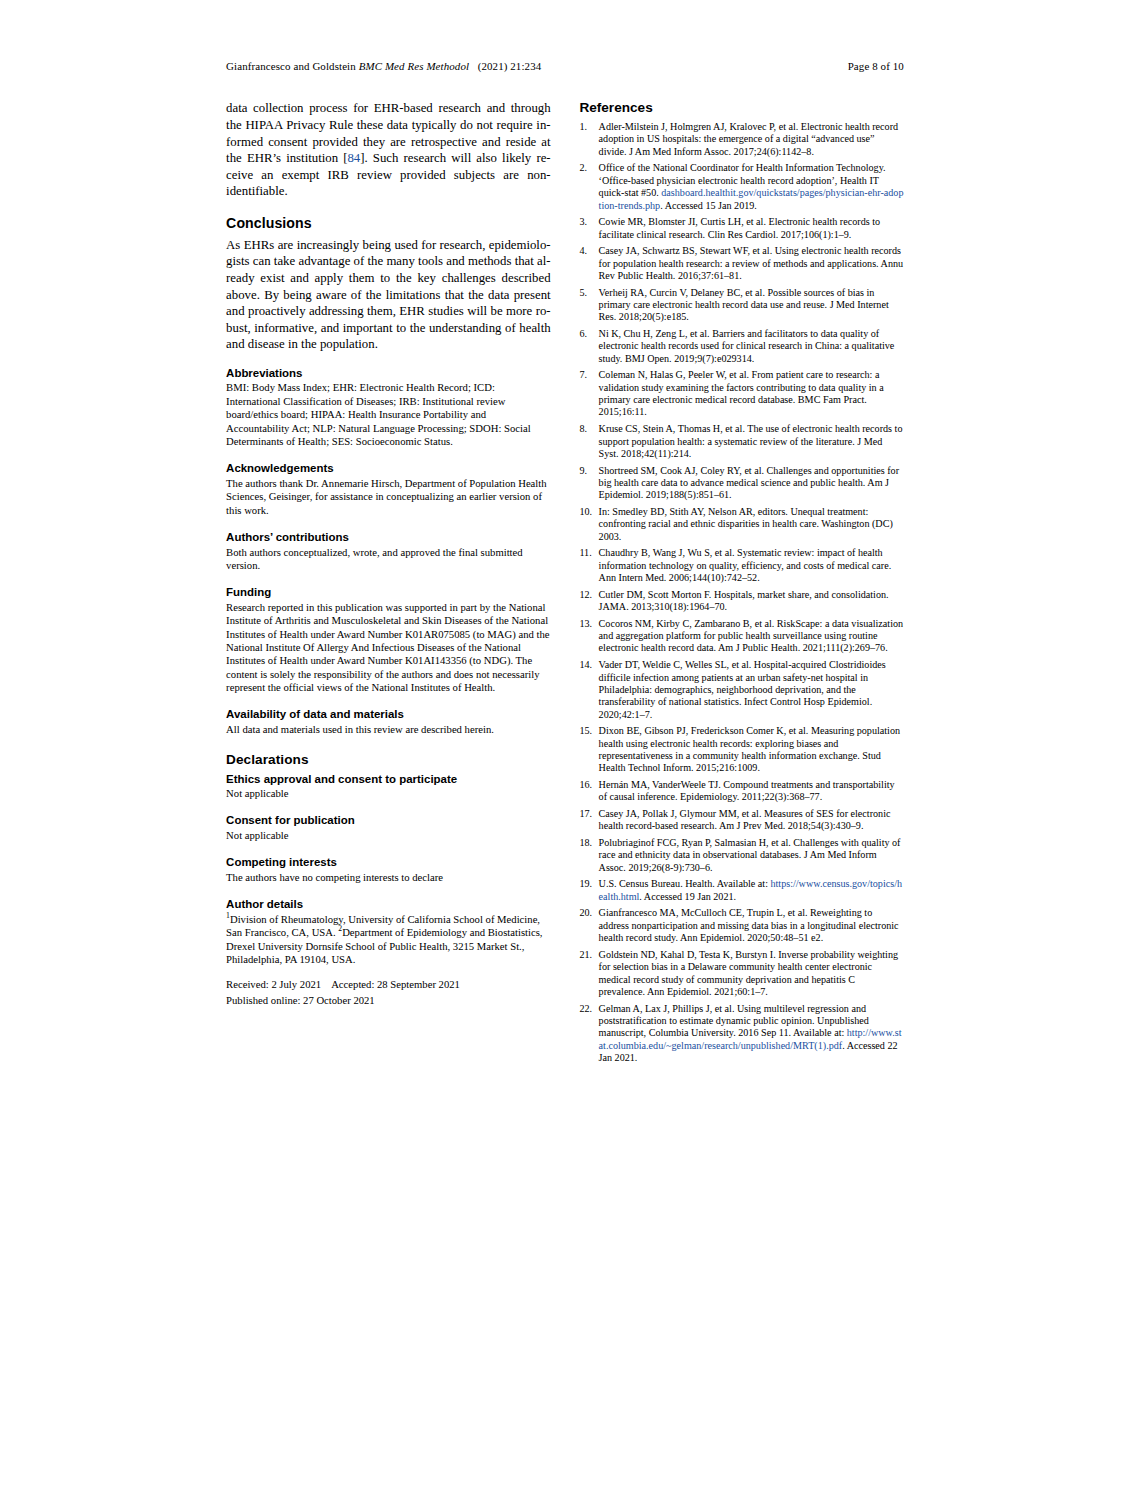Gianfrancesco and Goldstein BMC Med Res Methodol (2021) 21:234
Page 8 of 10
data collection process for EHR-based research and through the HIPAA Privacy Rule these data typically do not require informed consent provided they are retrospective and reside at the EHR’s institution [84]. Such research will also likely receive an exempt IRB review provided subjects are non-identifiable.
Conclusions
As EHRs are increasingly being used for research, epidemiologists can take advantage of the many tools and methods that already exist and apply them to the key challenges described above. By being aware of the limitations that the data present and proactively addressing them, EHR studies will be more robust, informative, and important to the understanding of health and disease in the population.
Abbreviations
BMI: Body Mass Index; EHR: Electronic Health Record; ICD: International Classification of Diseases; IRB: Institutional review board/ethics board; HIPAA: Health Insurance Portability and Accountability Act; NLP: Natural Language Processing; SDOH: Social Determinants of Health; SES: Socioeconomic Status.
Acknowledgements
The authors thank Dr. Annemarie Hirsch, Department of Population Health Sciences, Geisinger, for assistance in conceptualizing an earlier version of this work.
Authors’ contributions
Both authors conceptualized, wrote, and approved the final submitted version.
Funding
Research reported in this publication was supported in part by the National Institute of Arthritis and Musculoskeletal and Skin Diseases of the National Institutes of Health under Award Number K01AR075085 (to MAG) and the National Institute Of Allergy And Infectious Diseases of the National Institutes of Health under Award Number K01AI143356 (to NDG). The content is solely the responsibility of the authors and does not necessarily represent the official views of the National Institutes of Health.
Availability of data and materials
All data and materials used in this review are described herein.
Declarations
Ethics approval and consent to participate
Not applicable
Consent for publication
Not applicable
Competing interests
The authors have no competing interests to declare
Author details
1Division of Rheumatology, University of California School of Medicine, San Francisco, CA, USA. 2Department of Epidemiology and Biostatistics, Drexel University Dornsife School of Public Health, 3215 Market St., Philadelphia, PA 19104, USA.
Received: 2 July 2021 Accepted: 28 September 2021
Published online: 27 October 2021
References
Adler-Milstein J, Holmgren AJ, Kralovec P, et al. Electronic health record adoption in US hospitals: the emergence of a digital “advanced use” divide. J Am Med Inform Assoc. 2017;24(6):1142–8.
Office of the National Coordinator for Health Information Technology. ‘Office-based physician electronic health record adoption’, Health IT quick-stat #50. dashboard.healthit.gov/quickstats/pages/physician-ehr-adoption-trends.php. Accessed 15 Jan 2019.
Cowie MR, Blomster JI, Curtis LH, et al. Electronic health records to facilitate clinical research. Clin Res Cardiol. 2017;106(1):1–9.
Casey JA, Schwartz BS, Stewart WF, et al. Using electronic health records for population health research: a review of methods and applications. Annu Rev Public Health. 2016;37:61–81.
Verheij RA, Curcin V, Delaney BC, et al. Possible sources of bias in primary care electronic health record data use and reuse. J Med Internet Res. 2018;20(5):e185.
Ni K, Chu H, Zeng L, et al. Barriers and facilitators to data quality of electronic health records used for clinical research in China: a qualitative study. BMJ Open. 2019;9(7):e029314.
Coleman N, Halas G, Peeler W, et al. From patient care to research: a validation study examining the factors contributing to data quality in a primary care electronic medical record database. BMC Fam Pract. 2015;16:11.
Kruse CS, Stein A, Thomas H, et al. The use of electronic health records to support population health: a systematic review of the literature. J Med Syst. 2018;42(11):214.
Shortreed SM, Cook AJ, Coley RY, et al. Challenges and opportunities for big health care data to advance medical science and public health. Am J Epidemiol. 2019;188(5):851–61.
In: Smedley BD, Stith AY, Nelson AR, editors. Unequal treatment: confronting racial and ethnic disparities in health care. Washington (DC) 2003.
Chaudhry B, Wang J, Wu S, et al. Systematic review: impact of health information technology on quality, efficiency, and costs of medical care. Ann Intern Med. 2006;144(10):742–52.
Cutler DM, Scott Morton F. Hospitals, market share, and consolidation. JAMA. 2013;310(18):1964–70.
Cocoros NM, Kirby C, Zambarano B, et al. RiskScape: a data visualization and aggregation platform for public health surveillance using routine electronic health record data. Am J Public Health. 2021;111(2):269–76.
Vader DT, Weldie C, Welles SL, et al. Hospital-acquired Clostridioides difficile infection among patients at an urban safety-net hospital in Philadelphia: demographics, neighborhood deprivation, and the transferability of national statistics. Infect Control Hosp Epidemiol. 2020;42:1–7.
Dixon BE, Gibson PJ, Frederickson Comer K, et al. Measuring population health using electronic health records: exploring biases and representativeness in a community health information exchange. Stud Health Technol Inform. 2015;216:1009.
Hernán MA, VanderWeele TJ. Compound treatments and transportability of causal inference. Epidemiology. 2011;22(3):368–77.
Casey JA, Pollak J, Glymour MM, et al. Measures of SES for electronic health record-based research. Am J Prev Med. 2018;54(3):430–9.
Polubriaginof FCG, Ryan P, Salmasian H, et al. Challenges with quality of race and ethnicity data in observational databases. J Am Med Inform Assoc. 2019;26(8-9):730–6.
U.S. Census Bureau. Health. Available at: https://www.census.gov/topics/health.html. Accessed 19 Jan 2021.
Gianfrancesco MA, McCulloch CE, Trupin L, et al. Reweighting to address nonparticipation and missing data bias in a longitudinal electronic health record study. Ann Epidemiol. 2020;50:48–51 e2.
Goldstein ND, Kahal D, Testa K, Burstyn I. Inverse probability weighting for selection bias in a Delaware community health center electronic medical record study of community deprivation and hepatitis C prevalence. Ann Epidemiol. 2021;60:1–7.
Gelman A, Lax J, Phillips J, et al. Using multilevel regression and poststratification to estimate dynamic public opinion. Unpublished manuscript, Columbia University. 2016 Sep 11. Available at: http://www.stat.columbia.edu/~gelman/research/unpublished/MRT(1).pdf. Accessed 22 Jan 2021.